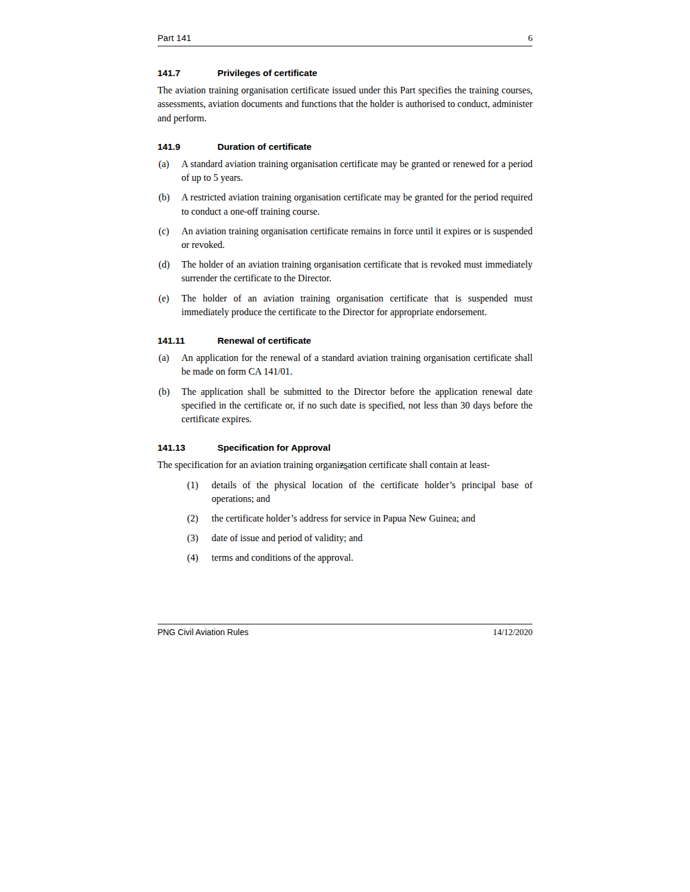Part 141
6
141.7 Privileges of certificate
The aviation training organisation certificate issued under this Part specifies the training courses, assessments, aviation documents and functions that the holder is authorised to conduct, administer and perform.
141.9 Duration of certificate
(a)
A standard aviation training organisation certificate may be granted or renewed for a period of up to 5 years.
(b)
A restricted aviation training organisation certificate may be granted for the period required to conduct a one-off training course.
(c)
An aviation training organisation certificate remains in force until it expires or is suspended or revoked.
(d)
The holder of an aviation training organisation certificate that is revoked must immediately surrender the certificate to the Director.
(e)
The holder of an aviation training organisation certificate that is suspended must immediately produce the certificate to the Director for appropriate endorsement.
141.11 Renewal of certificate
(a)
An application for the renewal of a standard aviation training organisation certificate shall be made on form CA 141/01.
(b)
The application shall be submitted to the Director before the application renewal date specified in the certificate or, if no such date is specified, not less than 30 days before the certificate expires.
141.13 Specification for Approval
The specification for an aviation training organizsation certificate shall contain at least-
(1)
details of the physical location of the certificate holder’s principal base of operations; and
(2)
the certificate holder’s address for service in Papua New Guinea; and
(3)
date of issue and period of validity; and
(4)
terms and conditions of the approval.
PNG Civil Aviation Rules
14/12/2020